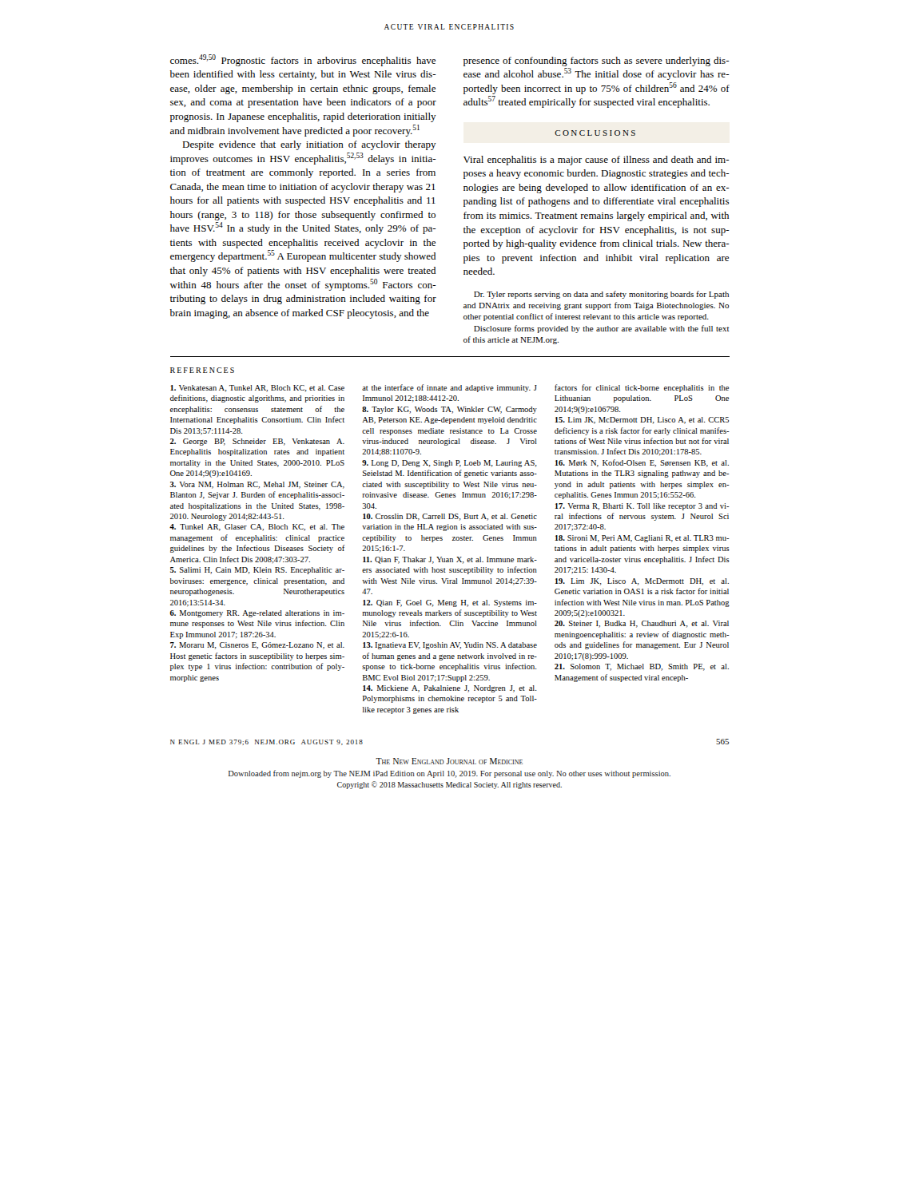Acute Viral Encephalitis
comes.49,50 Prognostic factors in arbovirus encephalitis have been identified with less certainty, but in West Nile virus disease, older age, membership in certain ethnic groups, female sex, and coma at presentation have been indicators of a poor prognosis. In Japanese encephalitis, rapid deterioration initially and midbrain involvement have predicted a poor recovery.51
Despite evidence that early initiation of acyclovir therapy improves outcomes in HSV encephalitis,52,53 delays in initiation of treatment are commonly reported. In a series from Canada, the mean time to initiation of acyclovir therapy was 21 hours for all patients with suspected HSV encephalitis and 11 hours (range, 3 to 118) for those subsequently confirmed to have HSV.54 In a study in the United States, only 29% of patients with suspected encephalitis received acyclovir in the emergency department.55 A European multicenter study showed that only 45% of patients with HSV encephalitis were treated within 48 hours after the onset of symptoms.50 Factors contributing to delays in drug administration included waiting for brain imaging, an absence of marked CSF pleocytosis, and the
presence of confounding factors such as severe underlying disease and alcohol abuse.53 The initial dose of acyclovir has reportedly been incorrect in up to 75% of children56 and 24% of adults57 treated empirically for suspected viral encephalitis.
Conclusions
Viral encephalitis is a major cause of illness and death and imposes a heavy economic burden. Diagnostic strategies and technologies are being developed to allow identification of an expanding list of pathogens and to differentiate viral encephalitis from its mimics. Treatment remains largely empirical and, with the exception of acyclovir for HSV encephalitis, is not supported by high-quality evidence from clinical trials. New therapies to prevent infection and inhibit viral replication are needed.
Dr. Tyler reports serving on data and safety monitoring boards for Lpath and DNAtrix and receiving grant support from Taiga Biotechnologies. No other potential conflict of interest relevant to this article was reported.
Disclosure forms provided by the author are available with the full text of this article at NEJM.org.
References
1. Venkatesan A, Tunkel AR, Bloch KC, et al. Case definitions, diagnostic algorithms, and priorities in encephalitis: consensus statement of the International Encephalitis Consortium. Clin Infect Dis 2013;57:1114-28.
2. George BP, Schneider EB, Venkatesan A. Encephalitis hospitalization rates and inpatient mortality in the United States, 2000-2010. PLoS One 2014;9(9):e104169.
3. Vora NM, Holman RC, Mehal JM, Steiner CA, Blanton J, Sejvar J. Burden of encephalitis-associated hospitalizations in the United States, 1998-2010. Neurology 2014;82:443-51.
4. Tunkel AR, Glaser CA, Bloch KC, et al. The management of encephalitis: clinical practice guidelines by the Infectious Diseases Society of America. Clin Infect Dis 2008;47:303-27.
5. Salimi H, Cain MD, Klein RS. Encephalitic arboviruses: emergence, clinical presentation, and neuropathogenesis. Neurotherapeutics 2016;13:514-34.
6. Montgomery RR. Age-related alterations in immune responses to West Nile virus infection. Clin Exp Immunol 2017; 187:26-34.
7. Moraru M, Cisneros E, Gómez-Lozano N, et al. Host genetic factors in susceptibility to herpes simplex type 1 virus infection: contribution of polymorphic genes
at the interface of innate and adaptive immunity. J Immunol 2012;188:4412-20.
8. Taylor KG, Woods TA, Winkler CW, Carmody AB, Peterson KE. Age-dependent myeloid dendritic cell responses mediate resistance to La Crosse virus-induced neurological disease. J Virol 2014;88:11070-9.
9. Long D, Deng X, Singh P, Loeb M, Lauring AS, Seielstad M. Identification of genetic variants associated with susceptibility to West Nile virus neuroinvasive disease. Genes Immun 2016;17:298-304.
10. Crosslin DR, Carrell DS, Burt A, et al. Genetic variation in the HLA region is associated with susceptibility to herpes zoster. Genes Immun 2015;16:1-7.
11. Qian F, Thakar J, Yuan X, et al. Immune markers associated with host susceptibility to infection with West Nile virus. Viral Immunol 2014;27:39-47.
12. Qian F, Goel G, Meng H, et al. Systems immunology reveals markers of susceptibility to West Nile virus infection. Clin Vaccine Immunol 2015;22:6-16.
13. Ignatieva EV, Igoshin AV, Yudin NS. A database of human genes and a gene network involved in response to tick-borne encephalitis virus infection. BMC Evol Biol 2017;17:Suppl 2:259.
14. Mickiene A, Pakalniene J, Nordgren J, et al. Polymorphisms in chemokine receptor 5 and Toll-like receptor 3 genes are risk
factors for clinical tick-borne encephalitis in the Lithuanian population. PLoS One 2014;9(9):e106798.
15. Lim JK, McDermott DH, Lisco A, et al. CCR5 deficiency is a risk factor for early clinical manifestations of West Nile virus infection but not for viral transmission. J Infect Dis 2010;201:178-85.
16. Mørk N, Kofod-Olsen E, Sørensen KB, et al. Mutations in the TLR3 signaling pathway and beyond in adult patients with herpes simplex encephalitis. Genes Immun 2015;16:552-66.
17. Verma R, Bharti K. Toll like receptor 3 and viral infections of nervous system. J Neurol Sci 2017;372:40-8.
18. Sironi M, Peri AM, Cagliani R, et al. TLR3 mutations in adult patients with herpes simplex virus and varicella-zoster virus encephalitis. J Infect Dis 2017;215: 1430-4.
19. Lim JK, Lisco A, McDermott DH, et al. Genetic variation in OAS1 is a risk factor for initial infection with West Nile virus in man. PLoS Pathog 2009;5(2):e1000321.
20. Steiner I, Budka H, Chaudhuri A, et al. Viral meningoencephalitis: a review of diagnostic methods and guidelines for management. Eur J Neurol 2010;17(8):999-1009.
21. Solomon T, Michael BD, Smith PE, et al. Management of suspected viral enceph-
N Engl J Med 379;6 nejm.org August 9, 2018
565
The New England Journal of Medicine
Downloaded from nejm.org by The NEJM iPad Edition on April 10, 2019. For personal use only. No other uses without permission.
Copyright © 2018 Massachusetts Medical Society. All rights reserved.